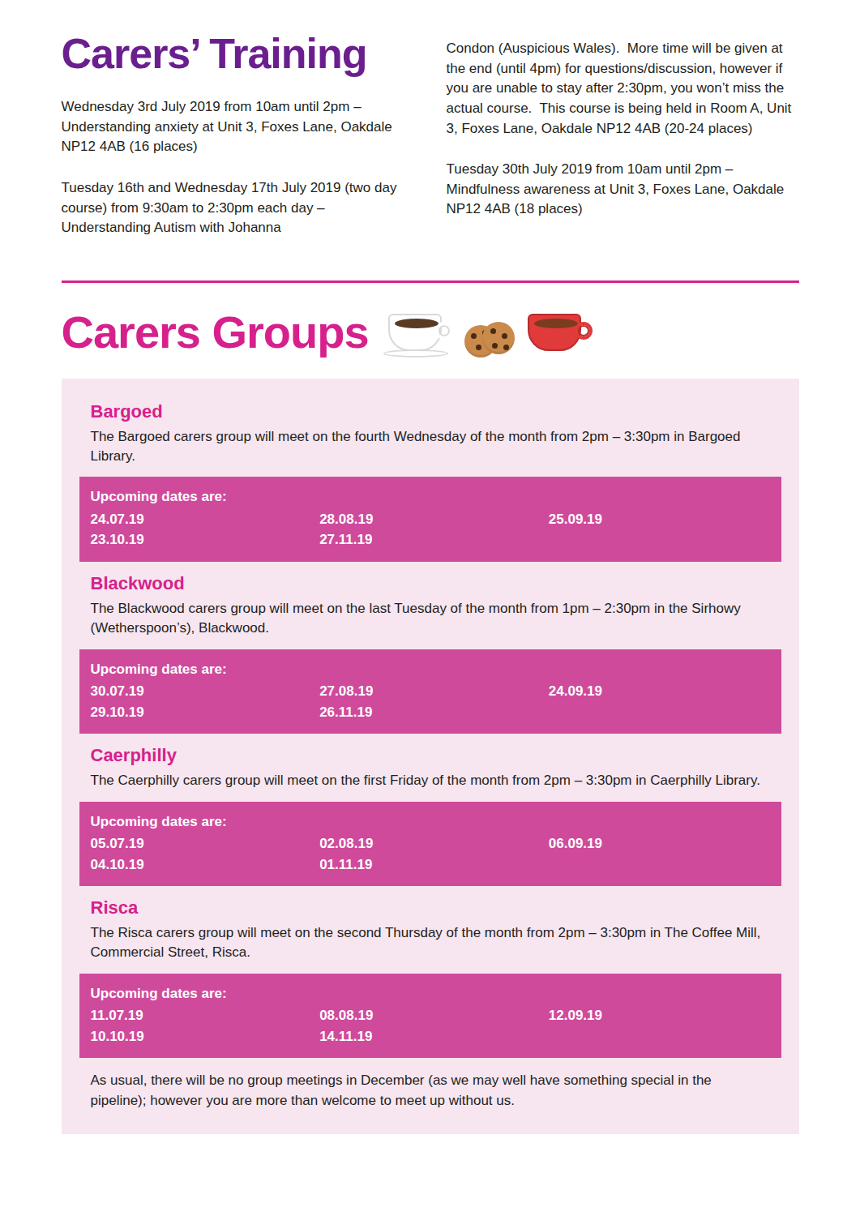Carers’ Training
Wednesday 3rd July 2019 from 10am until 2pm – Understanding anxiety at Unit 3, Foxes Lane, Oakdale NP12 4AB (16 places)
Tuesday 16th and Wednesday 17th July 2019 (two day course) from 9:30am to 2:30pm each day – Understanding Autism with Johanna
Condon (Auspicious Wales). More time will be given at the end (until 4pm) for questions/discussion, however if you are unable to stay after 2:30pm, you won’t miss the actual course. This course is being held in Room A, Unit 3, Foxes Lane, Oakdale NP12 4AB (20-24 places)
Tuesday 30th July 2019 from 10am until 2pm – Mindfulness awareness at Unit 3, Foxes Lane, Oakdale NP12 4AB (18 places)
Carers Groups
Bargoed
The Bargoed carers group will meet on the fourth Wednesday of the month from 2pm – 3:30pm in Bargoed Library.
Upcoming dates are:
24.07.1928.08.1925.09.19 23.10.1927.11.19
Blackwood
The Blackwood carers group will meet on the last Tuesday of the month from 1pm – 2:30pm in the Sirhowy (Wetherspoon’s), Blackwood.
Upcoming dates are:
30.07.1927.08.1924.09.19 29.10.1926.11.19
Caerphilly
The Caerphilly carers group will meet on the first Friday of the month from 2pm – 3:30pm in Caerphilly Library.
Upcoming dates are:
05.07.1902.08.1906.09.19 04.10.1901.11.19
Risca
The Risca carers group will meet on the second Thursday of the month from 2pm – 3:30pm in The Coffee Mill, Commercial Street, Risca.
Upcoming dates are:
11.07.1908.08.1912.09.19 10.10.1914.11.19
As usual, there will be no group meetings in December (as we may well have something special in the pipeline); however you are more than welcome to meet up without us.